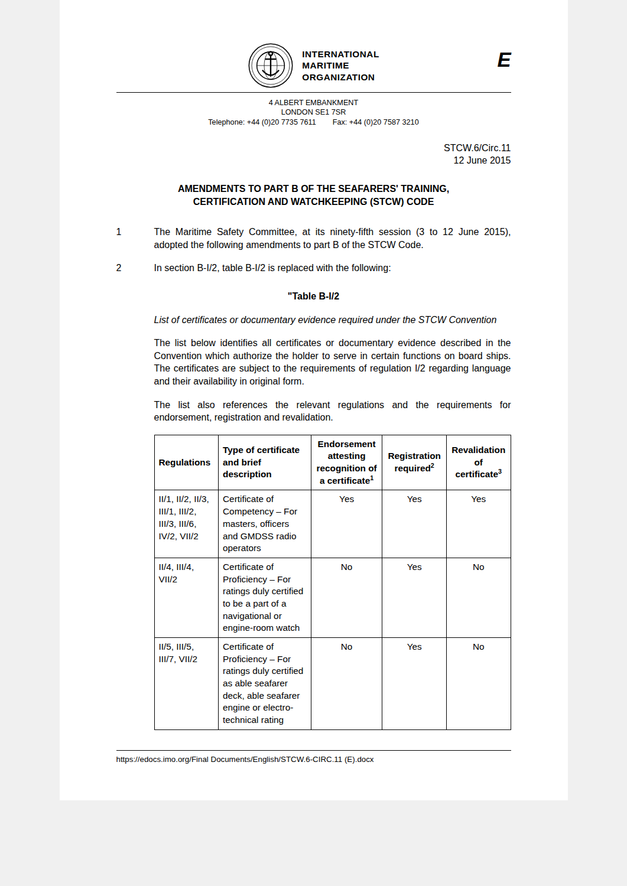E
International
Maritime
Organization
4 ALBERT EMBANKMENT
LONDON SE1 7SR
Telephone: +44 (0)20 7735 7611 Fax: +44 (0)20 7587 3210
STCW.6/Circ.11
12 June 2015
Amendments to part B of the Seafarers' Training,
Certification and Watchkeeping (STCW) Code
1
The Maritime Safety Committee, at its ninety-fifth session (3 to 12 June 2015), adopted the following amendments to part B of the STCW Code.
2
In section B-I/2, table B-I/2 is replaced with the following:
"Table B-I/2
List of certificates or documentary evidence required under the STCW Convention
The list below identifies all certificates or documentary evidence described in the Convention which authorize the holder to serve in certain functions on board ships. The certificates are subject to the requirements of regulation I/2 regarding language and their availability in original form.
The list also references the relevant regulations and the requirements for endorsement, registration and revalidation.
| Regulations | Type of certificate and brief description | Endorsement attesting recognition of a certificate 1 | Registration required 2 | Revalidation of certificate 3 |
| --- | --- | --- | --- | --- |
| II/1, II/2, II/3, III/1, III/2, III/3, III/6, IV/2, VII/2 | Certificate of Competency – For masters, officers and GMDSS radio operators | Yes | Yes | Yes |
| II/4, III/4, VII/2 | Certificate of Proficiency – For ratings duly certified to be a part of a navigational or engine-room watch | No | Yes | No |
| II/5, III/5, III/7, VII/2 | Certificate of Proficiency – For ratings duly certified as able seafarer deck, able seafarer engine or electro-technical rating | No | Yes | No |
https://edocs.imo.org/Final Documents/English/STCW.6-CIRC.11 (E).docx